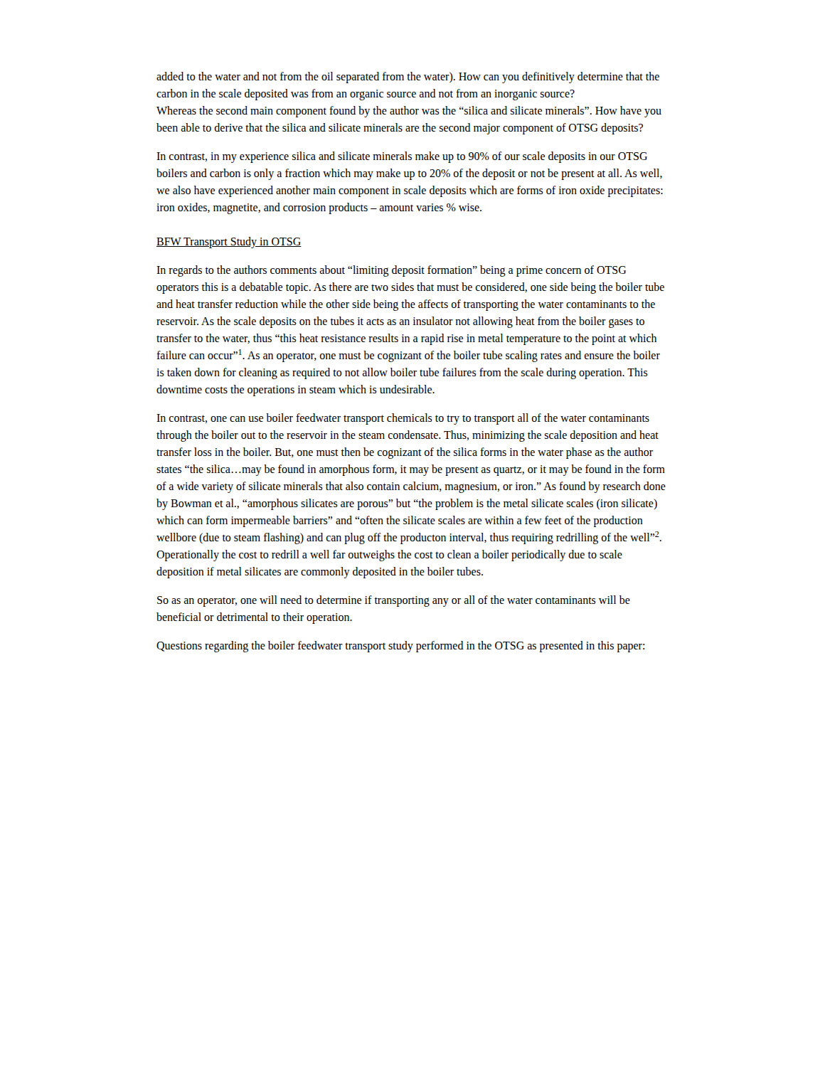added to the water and not from the oil separated from the water). How can you definitively determine that the carbon in the scale deposited was from an organic source and not from an inorganic source?
Whereas the second main component found by the author was the “silica and silicate minerals”. How have you been able to derive that the silica and silicate minerals are the second major component of OTSG deposits?
In contrast, in my experience silica and silicate minerals make up to 90% of our scale deposits in our OTSG boilers and carbon is only a fraction which may make up to 20% of the deposit or not be present at all. As well, we also have experienced another main component in scale deposits which are forms of iron oxide precipitates: iron oxides, magnetite, and corrosion products – amount varies % wise.
BFW Transport Study in OTSG
In regards to the authors comments about “limiting deposit formation” being a prime concern of OTSG operators this is a debatable topic. As there are two sides that must be considered, one side being the boiler tube and heat transfer reduction while the other side being the affects of transporting the water contaminants to the reservoir. As the scale deposits on the tubes it acts as an insulator not allowing heat from the boiler gases to transfer to the water, thus “this heat resistance results in a rapid rise in metal temperature to the point at which failure can occur”1. As an operator, one must be cognizant of the boiler tube scaling rates and ensure the boiler is taken down for cleaning as required to not allow boiler tube failures from the scale during operation. This downtime costs the operations in steam which is undesirable.
In contrast, one can use boiler feedwater transport chemicals to try to transport all of the water contaminants through the boiler out to the reservoir in the steam condensate. Thus, minimizing the scale deposition and heat transfer loss in the boiler. But, one must then be cognizant of the silica forms in the water phase as the author states “the silica…may be found in amorphous form, it may be present as quartz, or it may be found in the form of a wide variety of silicate minerals that also contain calcium, magnesium, or iron.” As found by research done by Bowman et al., “amorphous silicates are porous” but “the problem is the metal silicate scales (iron silicate) which can form impermeable barriers” and “often the silicate scales are within a few feet of the production wellbore (due to steam flashing) and can plug off the producton interval, thus requiring redrilling of the well”2. Operationally the cost to redrill a well far outweighs the cost to clean a boiler periodically due to scale deposition if metal silicates are commonly deposited in the boiler tubes.
So as an operator, one will need to determine if transporting any or all of the water contaminants will be beneficial or detrimental to their operation.
Questions regarding the boiler feedwater transport study performed in the OTSG as presented in this paper: